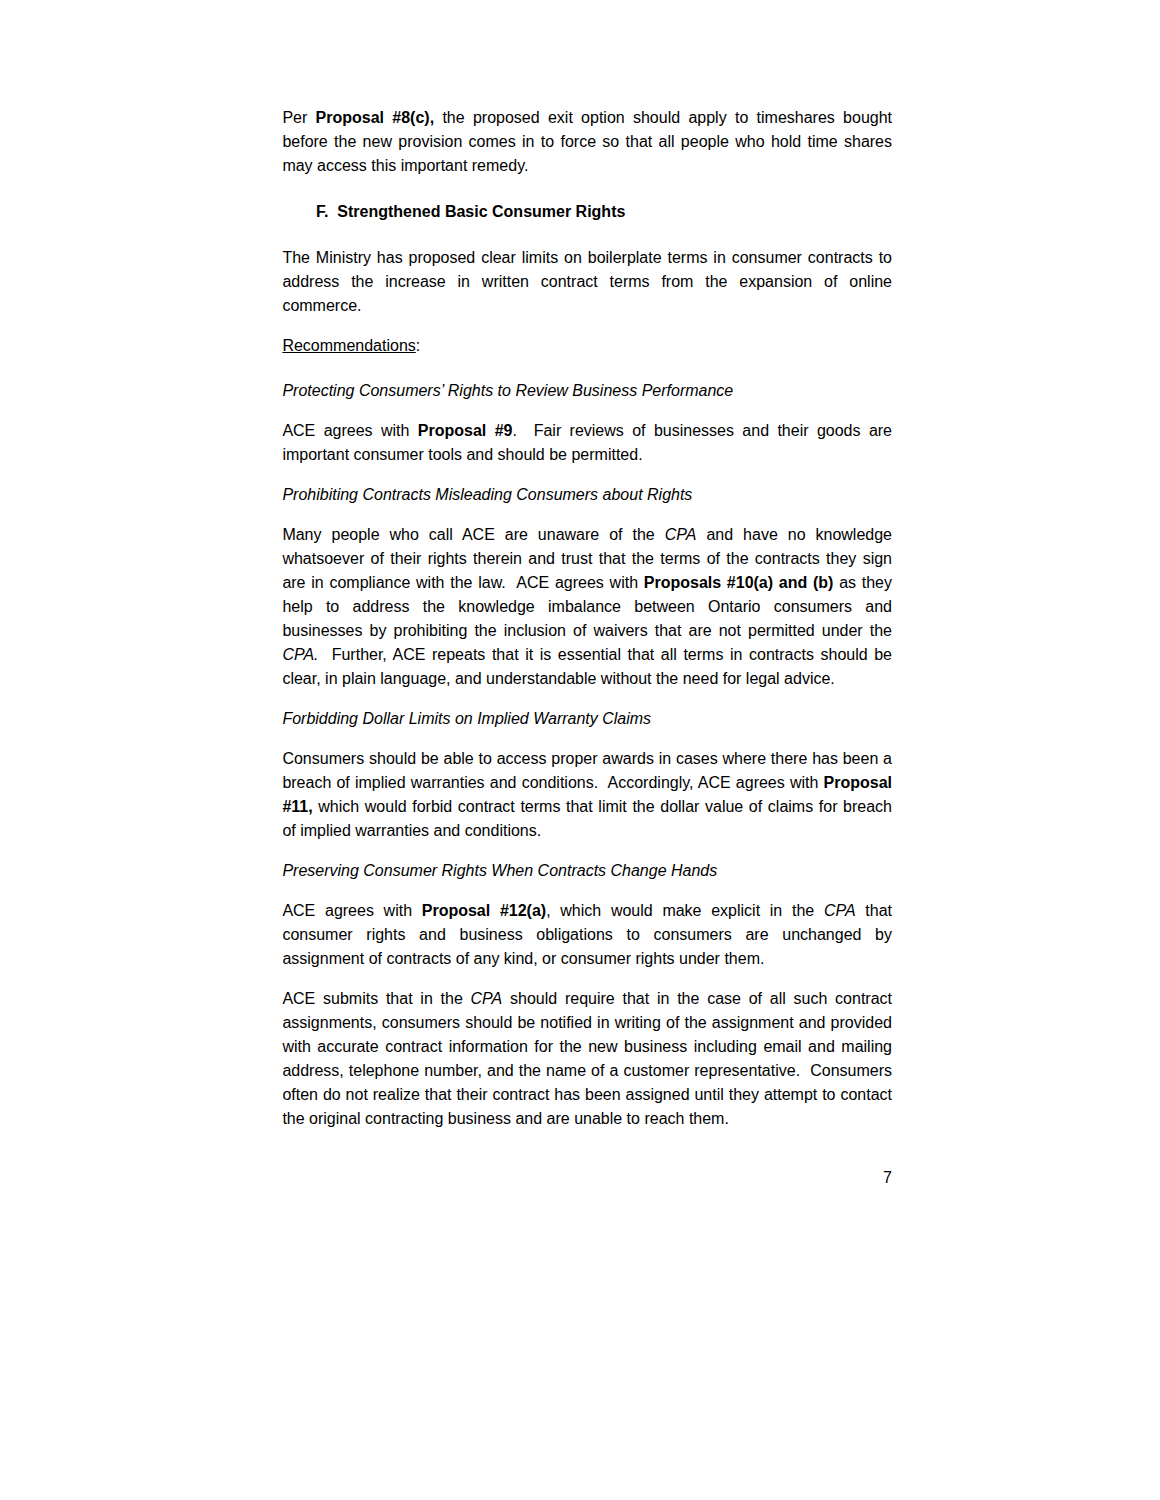Per Proposal #8(c), the proposed exit option should apply to timeshares bought before the new provision comes in to force so that all people who hold time shares may access this important remedy.
F. Strengthened Basic Consumer Rights
The Ministry has proposed clear limits on boilerplate terms in consumer contracts to address the increase in written contract terms from the expansion of online commerce.
Recommendations:
Protecting Consumers’ Rights to Review Business Performance
ACE agrees with Proposal #9. Fair reviews of businesses and their goods are important consumer tools and should be permitted.
Prohibiting Contracts Misleading Consumers about Rights
Many people who call ACE are unaware of the CPA and have no knowledge whatsoever of their rights therein and trust that the terms of the contracts they sign are in compliance with the law. ACE agrees with Proposals #10(a) and (b) as they help to address the knowledge imbalance between Ontario consumers and businesses by prohibiting the inclusion of waivers that are not permitted under the CPA. Further, ACE repeats that it is essential that all terms in contracts should be clear, in plain language, and understandable without the need for legal advice.
Forbidding Dollar Limits on Implied Warranty Claims
Consumers should be able to access proper awards in cases where there has been a breach of implied warranties and conditions. Accordingly, ACE agrees with Proposal #11, which would forbid contract terms that limit the dollar value of claims for breach of implied warranties and conditions.
Preserving Consumer Rights When Contracts Change Hands
ACE agrees with Proposal #12(a), which would make explicit in the CPA that consumer rights and business obligations to consumers are unchanged by assignment of contracts of any kind, or consumer rights under them.
ACE submits that in the CPA should require that in the case of all such contract assignments, consumers should be notified in writing of the assignment and provided with accurate contract information for the new business including email and mailing address, telephone number, and the name of a customer representative. Consumers often do not realize that their contract has been assigned until they attempt to contact the original contracting business and are unable to reach them.
7